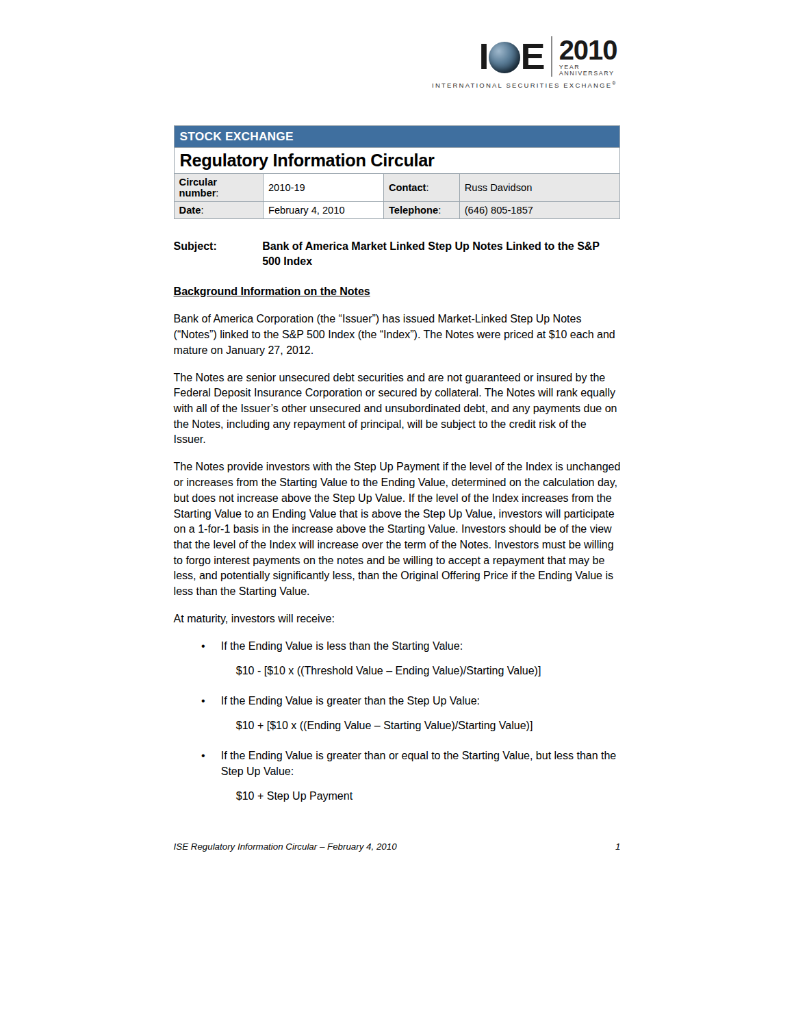I E
2010
YEAR
ANNIVERSARY
INTERNATIONAL SECURITIES EXCHANGE®
| STOCK EXCHANGE |
| Regulatory Information Circular |
| Circular number : | 2010-19 | Contact : | Russ Davidson |
| Date : | February 4, 2010 | Telephone : | (646) 805-1857 |
Subject:
Bank of America Market Linked Step Up Notes Linked to the S&P
500 Index
Background Information on the Notes
Bank of America Corporation (the “Issuer”) has issued Market-Linked Step Up Notes (“Notes”) linked to the S&P 500 Index (the “Index”). The Notes were priced at $10 each and mature on January 27, 2012.
The Notes are senior unsecured debt securities and are not guaranteed or insured by the Federal Deposit Insurance Corporation or secured by collateral. The Notes will rank equally with all of the Issuer’s other unsecured and unsubordinated debt, and any payments due on the Notes, including any repayment of principal, will be subject to the credit risk of the Issuer.
The Notes provide investors with the Step Up Payment if the level of the Index is unchanged or increases from the Starting Value to the Ending Value, determined on the calculation day, but does not increase above the Step Up Value. If the level of the Index increases from the Starting Value to an Ending Value that is above the Step Up Value, investors will participate on a 1-for-1 basis in the increase above the Starting Value. Investors should be of the view that the level of the Index will increase over the term of the Notes. Investors must be willing to forgo interest payments on the notes and be willing to accept a repayment that may be less, and potentially significantly less, than the Original Offering Price if the Ending Value is less than the Starting Value.
At maturity, investors will receive:
If the Ending Value is less than the Starting Value:
$10 - [$10 x ((Threshold Value – Ending Value)/Starting Value)]
If the Ending Value is greater than the Step Up Value:
$10 + [$10 x ((Ending Value – Starting Value)/Starting Value)]
If the Ending Value is greater than or equal to the Starting Value, but less than the Step Up Value:
$10 + Step Up Payment
ISE Regulatory Information Circular – February 4, 2010
1